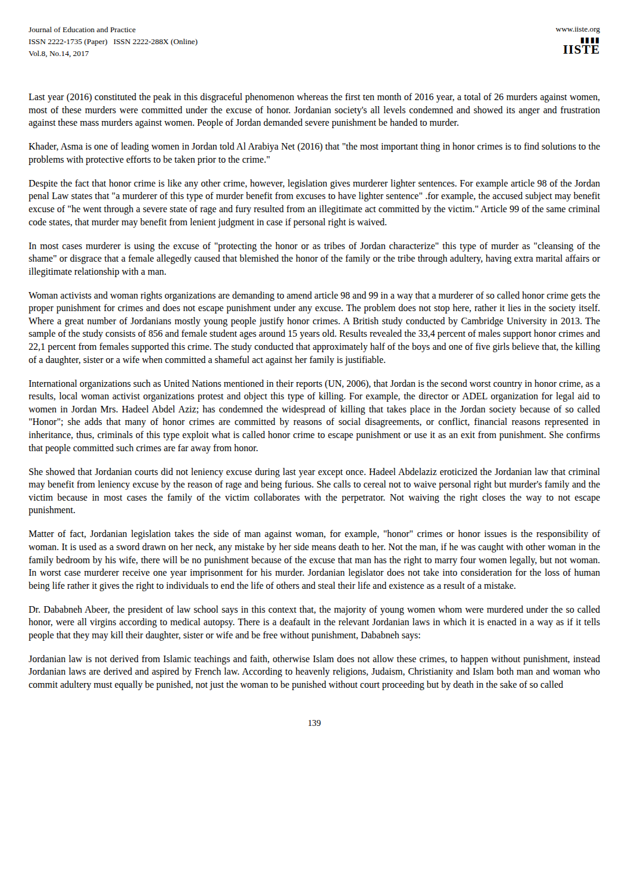Journal of Education and Practice
ISSN 2222-1735 (Paper) ISSN 2222-288X (Online)
Vol.8, No.14, 2017
www.iiste.org
▮▮▮▮ IISTE
Last year (2016) constituted the peak in this disgraceful phenomenon whereas the first ten month of 2016 year, a total of 26 murders against women, most of these murders were committed under the excuse of honor. Jordanian society's all levels condemned and showed its anger and frustration against these mass murders against women. People of Jordan demanded severe punishment be handed to murder.
Khader, Asma is one of leading women in Jordan told Al Arabiya Net (2016) that "the most important thing in honor crimes is to find solutions to the problems with protective efforts to be taken prior to the crime."
Despite the fact that honor crime is like any other crime, however, legislation gives murderer lighter sentences. For example article 98 of the Jordan penal Law states that "a murderer of this type of murder benefit from excuses to have lighter sentence" .for example, the accused subject may benefit excuse of "he went through a severe state of rage and fury resulted from an illegitimate act committed by the victim." Article 99 of the same criminal code states, that murder may benefit from lenient judgment in case if personal right is waived.
In most cases murderer is using the excuse of "protecting the honor or as tribes of Jordan characterize" this type of murder as "cleansing of the shame" or disgrace that a female allegedly caused that blemished the honor of the family or the tribe through adultery, having extra marital affairs or illegitimate relationship with a man.
Woman activists and woman rights organizations are demanding to amend article 98 and 99 in a way that a murderer of so called honor crime gets the proper punishment for crimes and does not escape punishment under any excuse. The problem does not stop here, rather it lies in the society itself. Where a great number of Jordanians mostly young people justify honor crimes. A British study conducted by Cambridge University in 2013. The sample of the study consists of 856 and female student ages around 15 years old. Results revealed the 33,4 percent of males support honor crimes and 22,1 percent from females supported this crime. The study conducted that approximately half of the boys and one of five girls believe that, the killing of a daughter, sister or a wife when committed a shameful act against her family is justifiable.
International organizations such as United Nations mentioned in their reports (UN, 2006), that Jordan is the second worst country in honor crime, as a results, local woman activist organizations protest and object this type of killing. For example, the director or ADEL organization for legal aid to women in Jordan Mrs. Hadeel Abdel Aziz; has condemned the widespread of killing that takes place in the Jordan society because of so called "Honor"; she adds that many of honor crimes are committed by reasons of social disagreements, or conflict, financial reasons represented in inheritance, thus, criminals of this type exploit what is called honor crime to escape punishment or use it as an exit from punishment. She confirms that people committed such crimes are far away from honor.
She showed that Jordanian courts did not leniency excuse during last year except once. Hadeel Abdelaziz eroticized the Jordanian law that criminal may benefit from leniency excuse by the reason of rage and being furious. She calls to cereal not to waive personal right but murder's family and the victim because in most cases the family of the victim collaborates with the perpetrator. Not waiving the right closes the way to not escape punishment.
Matter of fact, Jordanian legislation takes the side of man against woman, for example, "honor" crimes or honor issues is the responsibility of woman. It is used as a sword drawn on her neck, any mistake by her side means death to her. Not the man, if he was caught with other woman in the family bedroom by his wife, there will be no punishment because of the excuse that man has the right to marry four women legally, but not woman. In worst case murderer receive one year imprisonment for his murder. Jordanian legislator does not take into consideration for the loss of human being life rather it gives the right to individuals to end the life of others and steal their life and existence as a result of a mistake.
Dr. Dababneh Abeer, the president of law school says in this context that, the majority of young women whom were murdered under the so called honor, were all virgins according to medical autopsy. There is a deafault in the relevant Jordanian laws in which it is enacted in a way as if it tells people that they may kill their daughter, sister or wife and be free without punishment, Dababneh says:
Jordanian law is not derived from Islamic teachings and faith, otherwise Islam does not allow these crimes, to happen without punishment, instead Jordanian laws are derived and aspired by French law. According to heavenly religions, Judaism, Christianity and Islam both man and woman who commit adultery must equally be punished, not just the woman to be punished without court proceeding but by death in the sake of so called
139